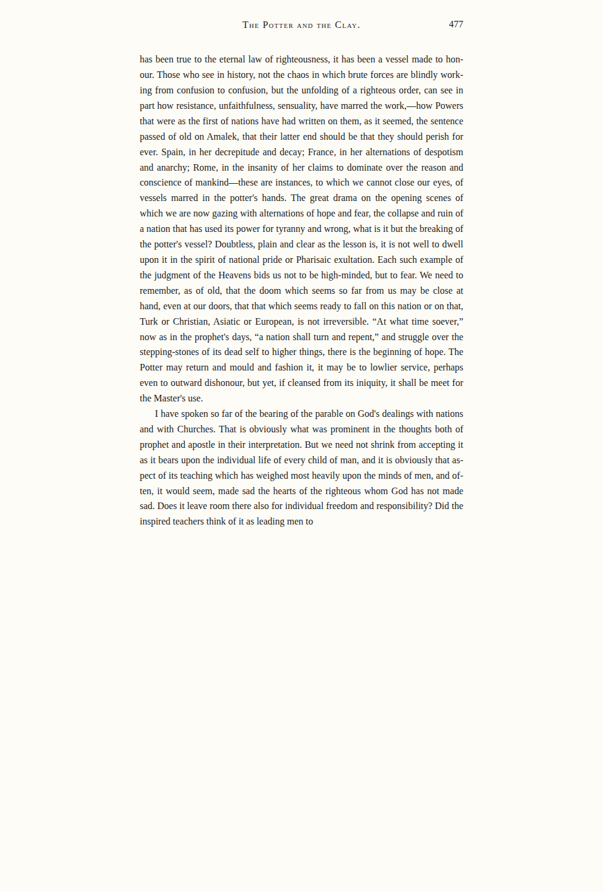The Potter and the Clay. 477
has been true to the eternal law of righteousness, it has been a vessel made to honour. Those who see in history, not the chaos in which brute forces are blindly working from confusion to confusion, but the unfolding of a righteous order, can see in part how resistance, unfaithfulness, sensuality, have marred the work,—how Powers that were as the first of nations have had written on them, as it seemed, the sentence passed of old on Amalek, that their latter end should be that they should perish for ever. Spain, in her decrepitude and decay; France, in her alternations of despotism and anarchy; Rome, in the insanity of her claims to dominate over the reason and conscience of mankind—these are instances, to which we cannot close our eyes, of vessels marred in the potter's hands. The great drama on the opening scenes of which we are now gazing with alternations of hope and fear, the collapse and ruin of a nation that has used its power for tyranny and wrong, what is it but the breaking of the potter's vessel? Doubtless, plain and clear as the lesson is, it is not well to dwell upon it in the spirit of national pride or Pharisaic exultation. Each such example of the judgment of the Heavens bids us not to be high-minded, but to fear. We need to remember, as of old, that the doom which seems so far from us may be close at hand, even at our doors, that that which seems ready to fall on this nation or on that, Turk or Christian, Asiatic or European, is not irreversible. “At what time soever,” now as in the prophet's days, “a nation shall turn and repent,” and struggle over the stepping-stones of its dead self to higher things, there is the beginning of hope. The Potter may return and mould and fashion it, it may be to lowlier service, perhaps even to outward dishonour, but yet, if cleansed from its iniquity, it shall be meet for the Master's use.
I have spoken so far of the bearing of the parable on God's dealings with nations and with Churches. That is obviously what was prominent in the thoughts both of prophet and apostle in their interpretation. But we need not shrink from accepting it as it bears upon the individual life of every child of man, and it is obviously that aspect of its teaching which has weighed most heavily upon the minds of men, and often, it would seem, made sad the hearts of the righteous whom God has not made sad. Does it leave room there also for individual freedom and responsibility? Did the inspired teachers think of it as leading men to